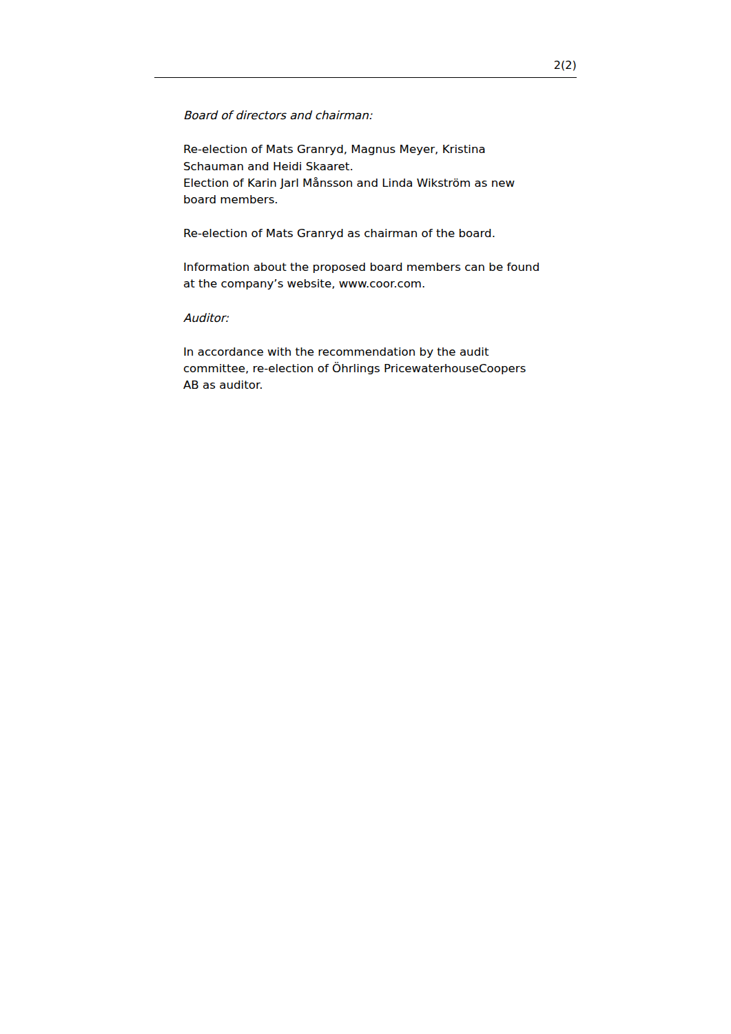2(2)
Board of directors and chairman:
Re-election of Mats Granryd, Magnus Meyer, Kristina Schauman and Heidi Skaaret.
Election of Karin Jarl Månsson and Linda Wikström as new board members.
Re-election of Mats Granryd as chairman of the board.
Information about the proposed board members can be found at the company’s website, www.coor.com.
Auditor:
In accordance with the recommendation by the audit committee, re-election of Öhrlings PricewaterhouseCoopers AB as auditor.